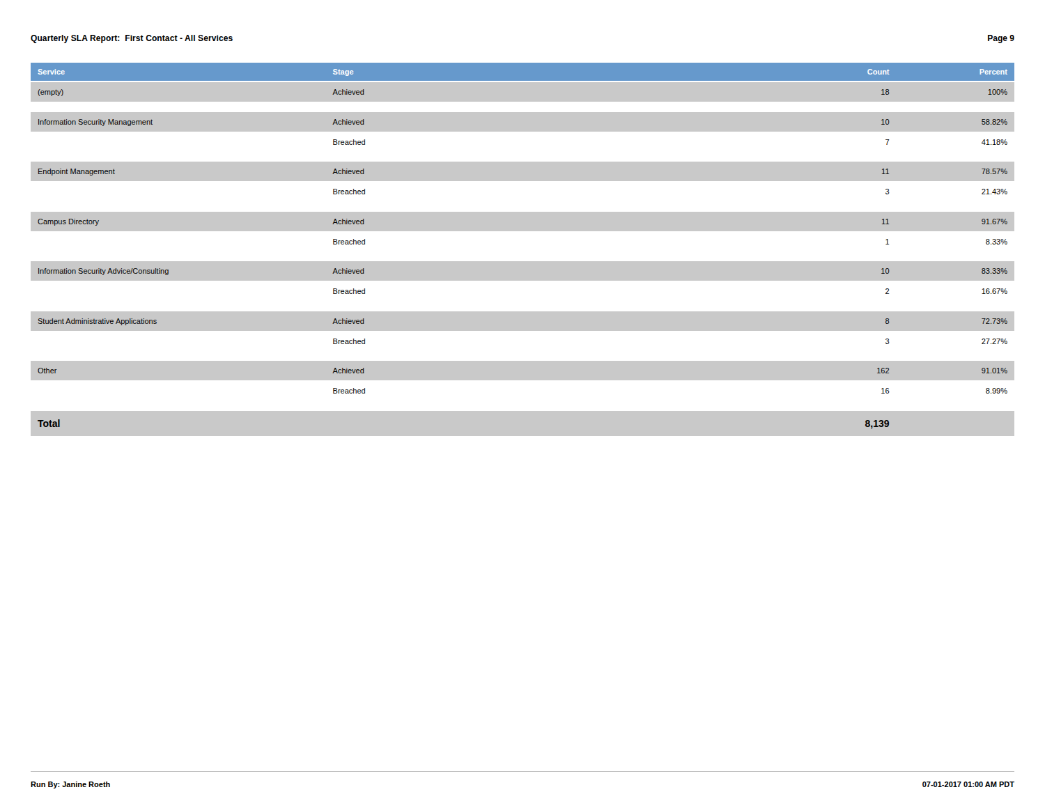Quarterly SLA Report: First Contact - All Services
Page 9
| Service | Stage | Count | Percent |
| --- | --- | --- | --- |
| (empty) | Achieved | 18 | 100% |
| Information Security Management | Achieved | 10 | 58.82% |
| | Breached | 7 | 41.18% |
| Endpoint Management | Achieved | 11 | 78.57% |
| | Breached | 3 | 21.43% |
| Campus Directory | Achieved | 11 | 91.67% |
| | Breached | 1 | 8.33% |
| Information Security Advice/Consulting | Achieved | 10 | 83.33% |
| | Breached | 2 | 16.67% |
| Student Administrative Applications | Achieved | 8 | 72.73% |
| | Breached | 3 | 27.27% |
| Other | Achieved | 162 | 91.01% |
| | Breached | 16 | 8.99% |
| Total | | 8,139 | |
Run By: Janine Roeth
07-01-2017 01:00 AM PDT